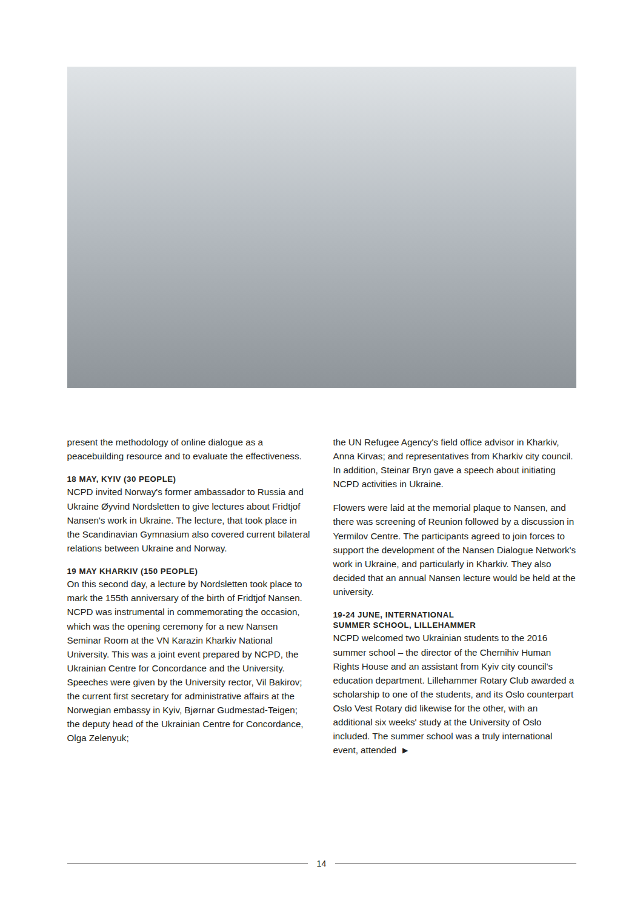present the methodology of online dialogue as a peacebuilding resource and to evaluate the effectiveness.
18 May, Kyiv (30 people)
NCPD invited Norway's former ambassador to Russia and Ukraine Øyvind Nordsletten to give lectures about Fridtjof Nansen's work in Ukraine. The lecture, that took place in the Scandinavian Gymnasium also covered current bilateral relations between Ukraine and Norway.
19 May Kharkiv (150 people)
On this second day, a lecture by Nordsletten took place to mark the 155th anniversary of the birth of Fridtjof Nansen. NCPD was instrumental in commemorating the occasion, which was the opening ceremony for a new Nansen Seminar Room at the VN Karazin Kharkiv National University. This was a joint event prepared by NCPD, the Ukrainian Centre for Concordance and the University. Speeches were given by the University rector, Vil Bakirov; the current first secretary for administrative affairs at the Norwegian embassy in Kyiv, Bjørnar Gudmestad-Teigen; the deputy head of the Ukrainian Centre for Concordance, Olga Zelenyuk;
the UN Refugee Agency's field office advisor in Kharkiv, Anna Kirvas; and representatives from Kharkiv city council. In addition, Steinar Bryn gave a speech about initiating NCPD activities in Ukraine.
Flowers were laid at the memorial plaque to Nansen, and there was screening of Reunion followed by a discussion in Yermilov Centre. The participants agreed to join forces to support the development of the Nansen Dialogue Network's work in Ukraine, and particularly in Kharkiv. They also decided that an annual Nansen lecture would be held at the university.
19-24 June, International
Summer School, Lillehammer
NCPD welcomed two Ukrainian students to the 2016 summer school – the director of the Chernihiv Human Rights House and an assistant from Kyiv city council's education department. Lillehammer Rotary Club awarded a scholarship to one of the students, and its Oslo counterpart Oslo Vest Rotary did likewise for the other, with an additional six weeks' study at the University of Oslo included. The summer school was a truly international event, attended ▶
14